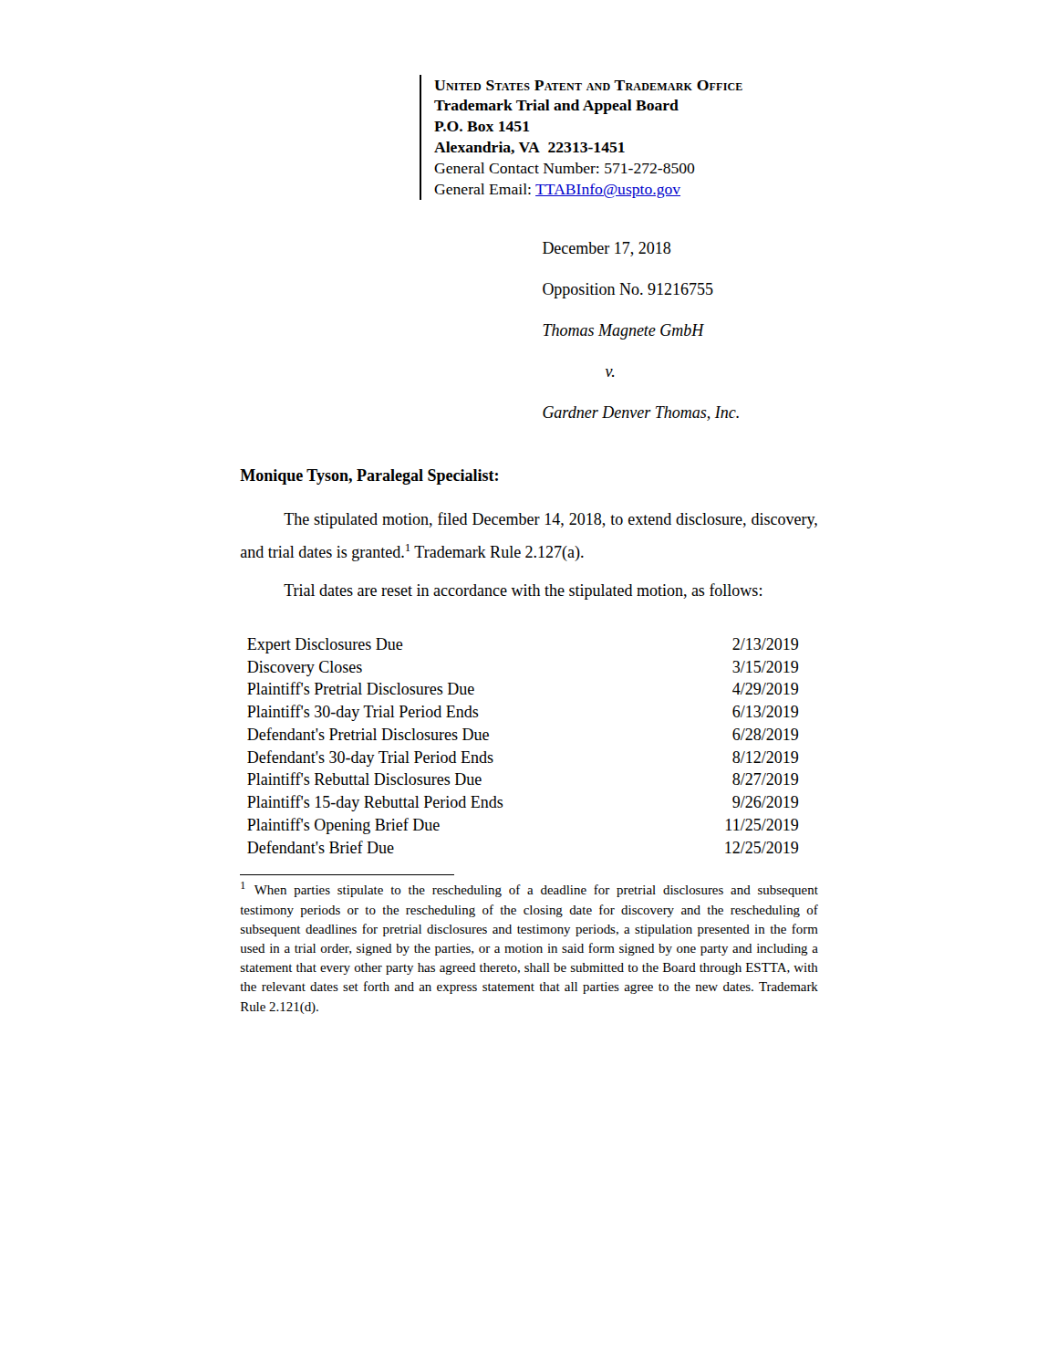United States Patent and Trademark Office
Trademark Trial and Appeal Board
P.O. Box 1451
Alexandria, VA 22313-1451
General Contact Number: 571-272-8500
General Email: TTABInfo@uspto.gov
December 17, 2018
Opposition No. 91216755
Thomas Magnete GmbH
v.
Gardner Denver Thomas, Inc.
Monique Tyson, Paralegal Specialist:
The stipulated motion, filed December 14, 2018, to extend disclosure, discovery, and trial dates is granted.1 Trademark Rule 2.127(a).
Trial dates are reset in accordance with the stipulated motion, as follows:
| Expert Disclosures Due | 2/13/2019 |
| Discovery Closes | 3/15/2019 |
| Plaintiff's Pretrial Disclosures Due | 4/29/2019 |
| Plaintiff's 30-day Trial Period Ends | 6/13/2019 |
| Defendant's Pretrial Disclosures Due | 6/28/2019 |
| Defendant's 30-day Trial Period Ends | 8/12/2019 |
| Plaintiff's Rebuttal Disclosures Due | 8/27/2019 |
| Plaintiff's 15-day Rebuttal Period Ends | 9/26/2019 |
| Plaintiff's Opening Brief Due | 11/25/2019 |
| Defendant's Brief Due | 12/25/2019 |
1 When parties stipulate to the rescheduling of a deadline for pretrial disclosures and subsequent testimony periods or to the rescheduling of the closing date for discovery and the rescheduling of subsequent deadlines for pretrial disclosures and testimony periods, a stipulation presented in the form used in a trial order, signed by the parties, or a motion in said form signed by one party and including a statement that every other party has agreed thereto, shall be submitted to the Board through ESTTA, with the relevant dates set forth and an express statement that all parties agree to the new dates. Trademark Rule 2.121(d).